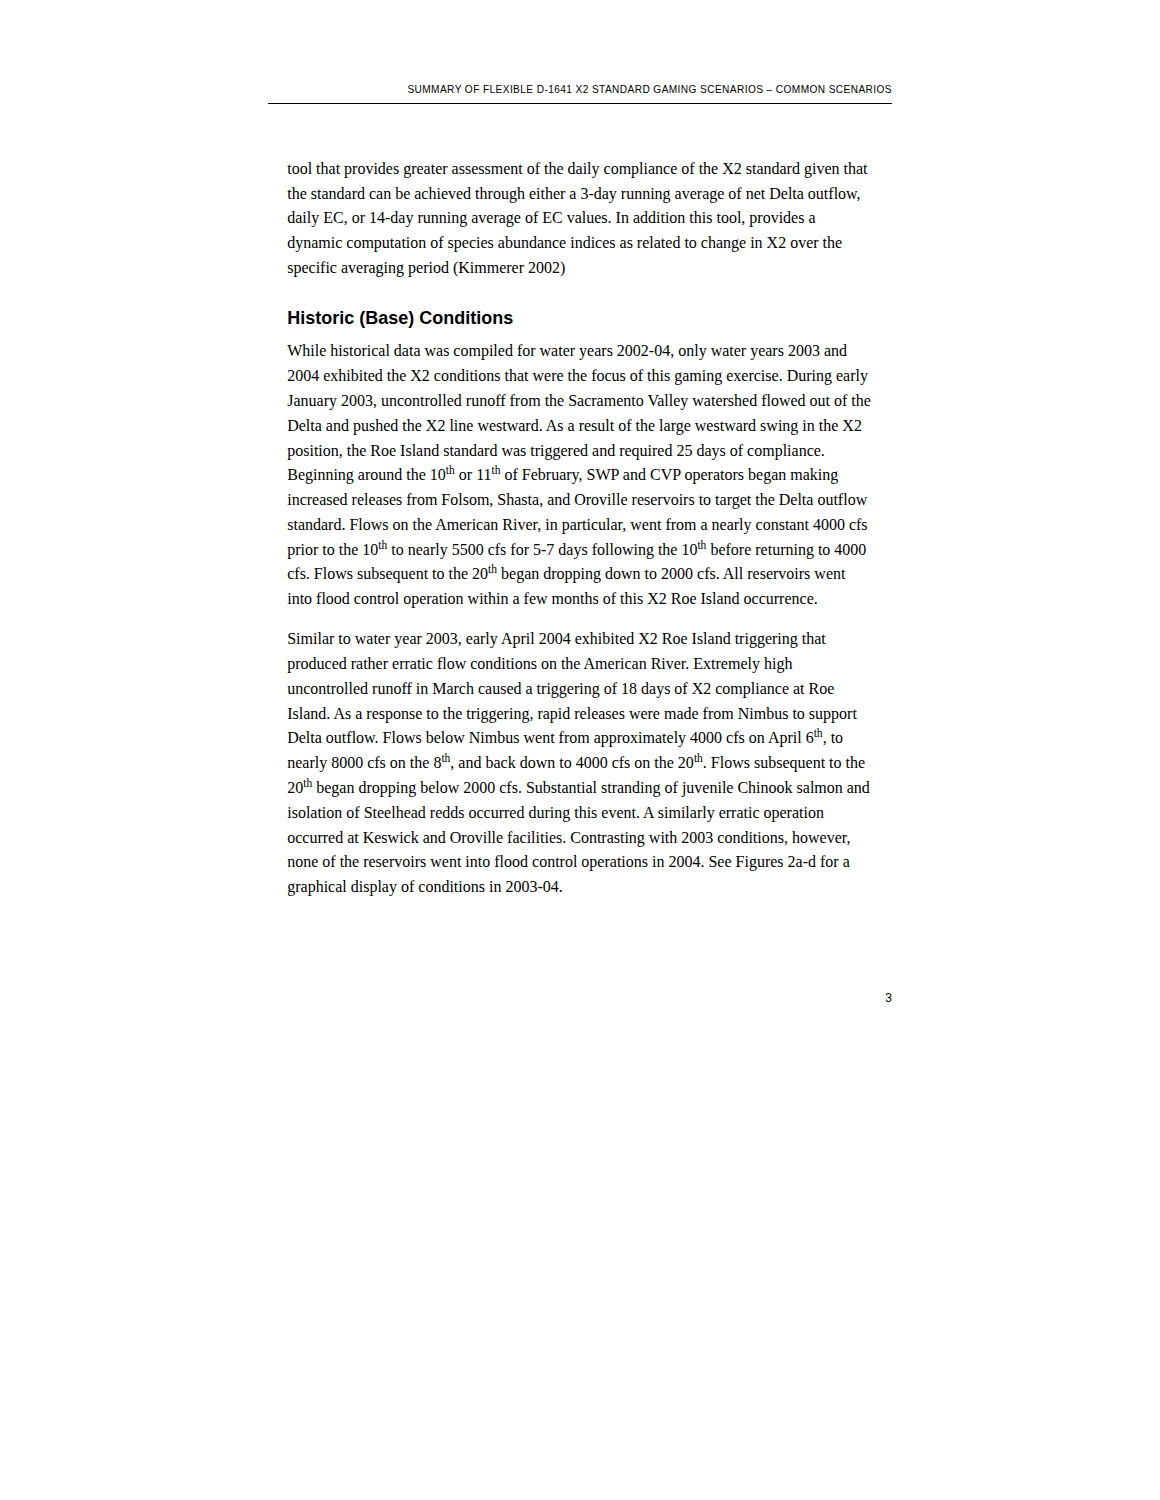Summary of Flexible D-1641 X2 Standard Gaming Scenarios – Common Scenarios
tool that provides greater assessment of the daily compliance of the X2 standard given that the standard can be achieved through either a 3-day running average of net Delta outflow, daily EC, or 14-day running average of EC values. In addition this tool, provides a dynamic computation of species abundance indices as related to change in X2 over the specific averaging period (Kimmerer 2002)
Historic (Base) Conditions
While historical data was compiled for water years 2002-04, only water years 2003 and 2004 exhibited the X2 conditions that were the focus of this gaming exercise. During early January 2003, uncontrolled runoff from the Sacramento Valley watershed flowed out of the Delta and pushed the X2 line westward. As a result of the large westward swing in the X2 position, the Roe Island standard was triggered and required 25 days of compliance. Beginning around the 10th or 11th of February, SWP and CVP operators began making increased releases from Folsom, Shasta, and Oroville reservoirs to target the Delta outflow standard. Flows on the American River, in particular, went from a nearly constant 4000 cfs prior to the 10th to nearly 5500 cfs for 5-7 days following the 10th before returning to 4000 cfs. Flows subsequent to the 20th began dropping down to 2000 cfs. All reservoirs went into flood control operation within a few months of this X2 Roe Island occurrence.
Similar to water year 2003, early April 2004 exhibited X2 Roe Island triggering that produced rather erratic flow conditions on the American River. Extremely high uncontrolled runoff in March caused a triggering of 18 days of X2 compliance at Roe Island. As a response to the triggering, rapid releases were made from Nimbus to support Delta outflow. Flows below Nimbus went from approximately 4000 cfs on April 6th, to nearly 8000 cfs on the 8th, and back down to 4000 cfs on the 20th. Flows subsequent to the 20th began dropping below 2000 cfs. Substantial stranding of juvenile Chinook salmon and isolation of Steelhead redds occurred during this event. A similarly erratic operation occurred at Keswick and Oroville facilities. Contrasting with 2003 conditions, however, none of the reservoirs went into flood control operations in 2004. See Figures 2a-d for a graphical display of conditions in 2003-04.
3